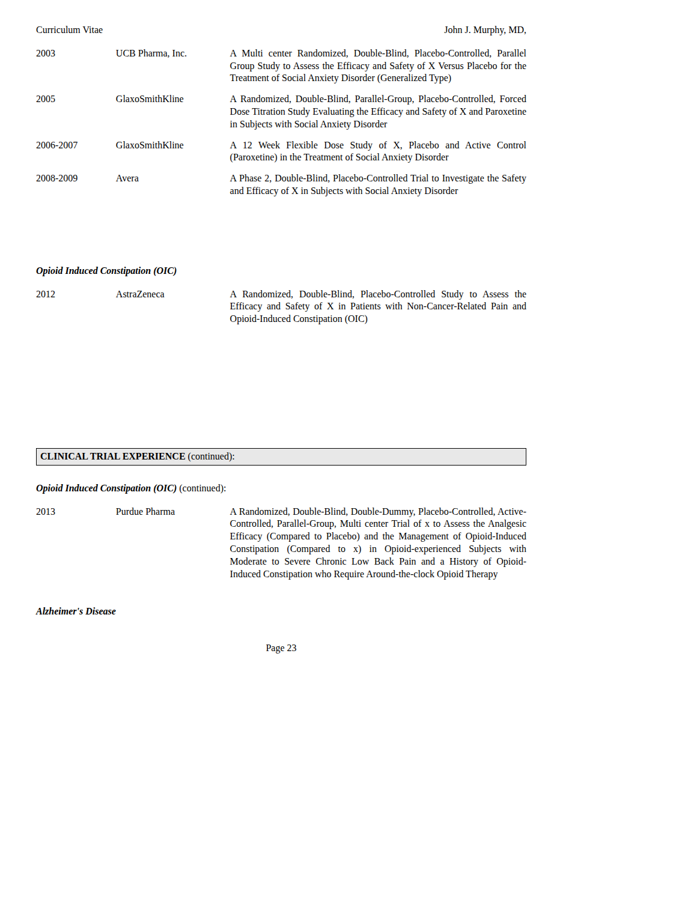Curriculum Vitae
John J. Murphy, MD,
| 2003 | UCB Pharma, Inc. | A Multi center Randomized, Double-Blind, Placebo-Controlled, Parallel Group Study to Assess the Efficacy and Safety of X Versus Placebo for the Treatment of Social Anxiety Disorder (Generalized Type) |
| 2005 | GlaxoSmithKline | A Randomized, Double-Blind, Parallel-Group, Placebo-Controlled, Forced Dose Titration Study Evaluating the Efficacy and Safety of X and Paroxetine in Subjects with Social Anxiety Disorder |
| 2006-2007 | GlaxoSmithKline | A 12 Week Flexible Dose Study of X, Placebo and Active Control (Paroxetine) in the Treatment of Social Anxiety Disorder |
| 2008-2009 | Avera | A Phase 2, Double-Blind, Placebo-Controlled Trial to Investigate the Safety and Efficacy of X in Subjects with Social Anxiety Disorder |
Opioid Induced Constipation (OIC)
| 2012 | AstraZeneca | A Randomized, Double-Blind, Placebo-Controlled Study to Assess the Efficacy and Safety of X in Patients with Non-Cancer-Related Pain and Opioid-Induced Constipation (OIC) |
CLINICAL TRIAL EXPERIENCE (continued):
Opioid Induced Constipation (OIC) (continued):
| 2013 | Purdue Pharma | A Randomized, Double-Blind, Double-Dummy, Placebo-Controlled, Active-Controlled, Parallel-Group, Multi center Trial of x to Assess the Analgesic Efficacy (Compared to Placebo) and the Management of Opioid-Induced Constipation (Compared to x) in Opioid-experienced Subjects with Moderate to Severe Chronic Low Back Pain and a History of Opioid-Induced Constipation who Require Around-the-clock Opioid Therapy |
Alzheimer's Disease
Page 23